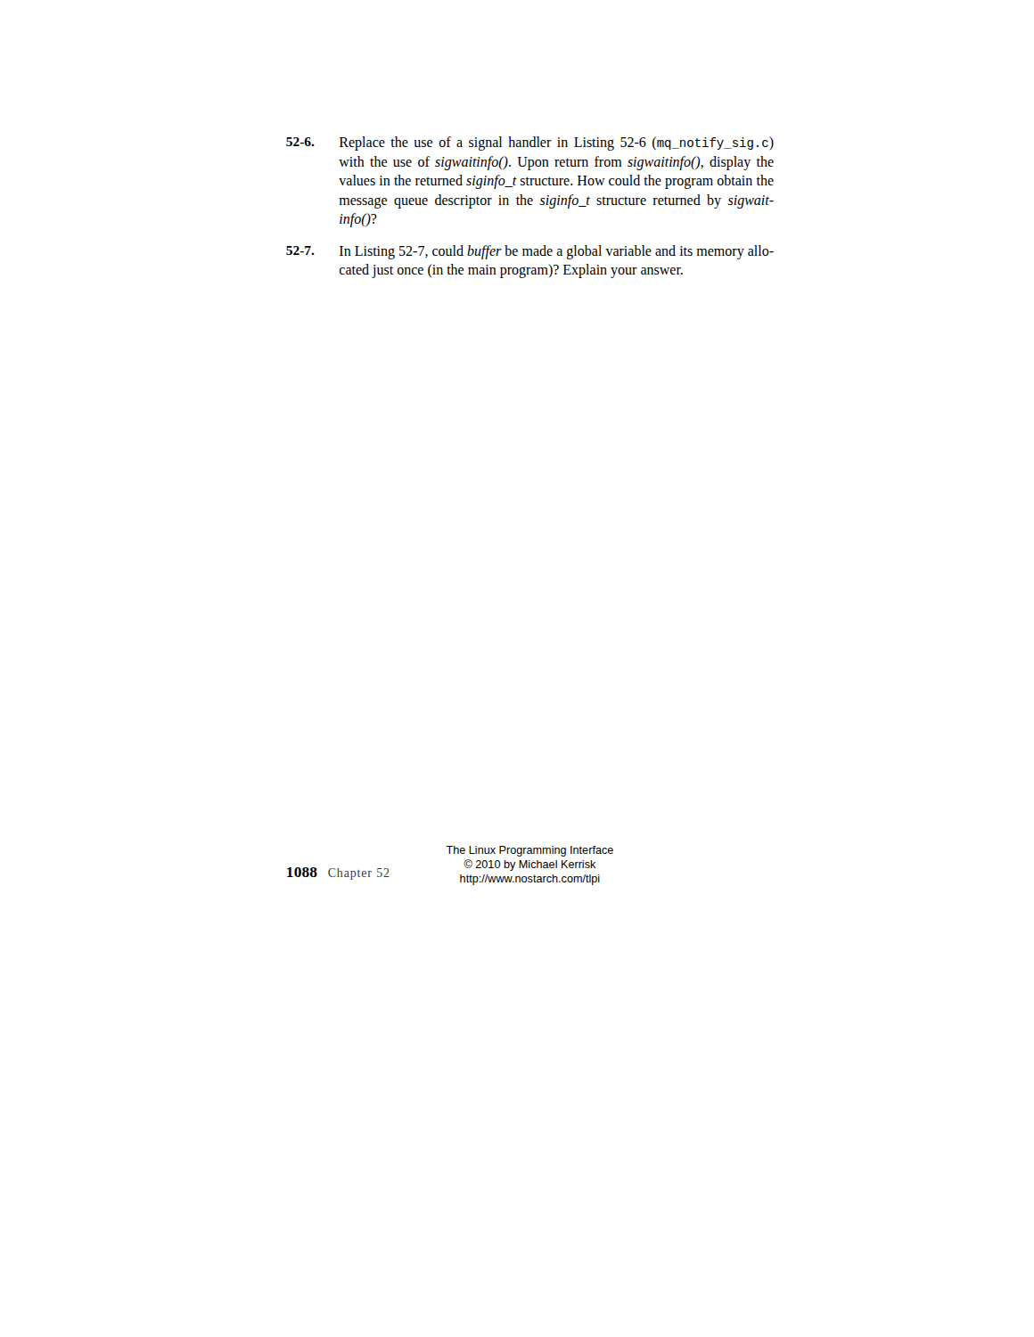52-6.
Replace the use of a signal handler in Listing 52-6 (mq_notify_sig.c) with the use of sigwaitinfo(). Upon return from sigwaitinfo(), display the values in the returned siginfo_t structure. How could the program obtain the message queue descriptor in the siginfo_t structure returned by sigwaitinfo()?
52-7.
In Listing 52-7, could buffer be made a global variable and its memory allocated just once (in the main program)? Explain your answer.
1088 Chapter 52
The Linux Programming Interface
© 2010 by Michael Kerrisk
http://www.nostarch.com/tlpi